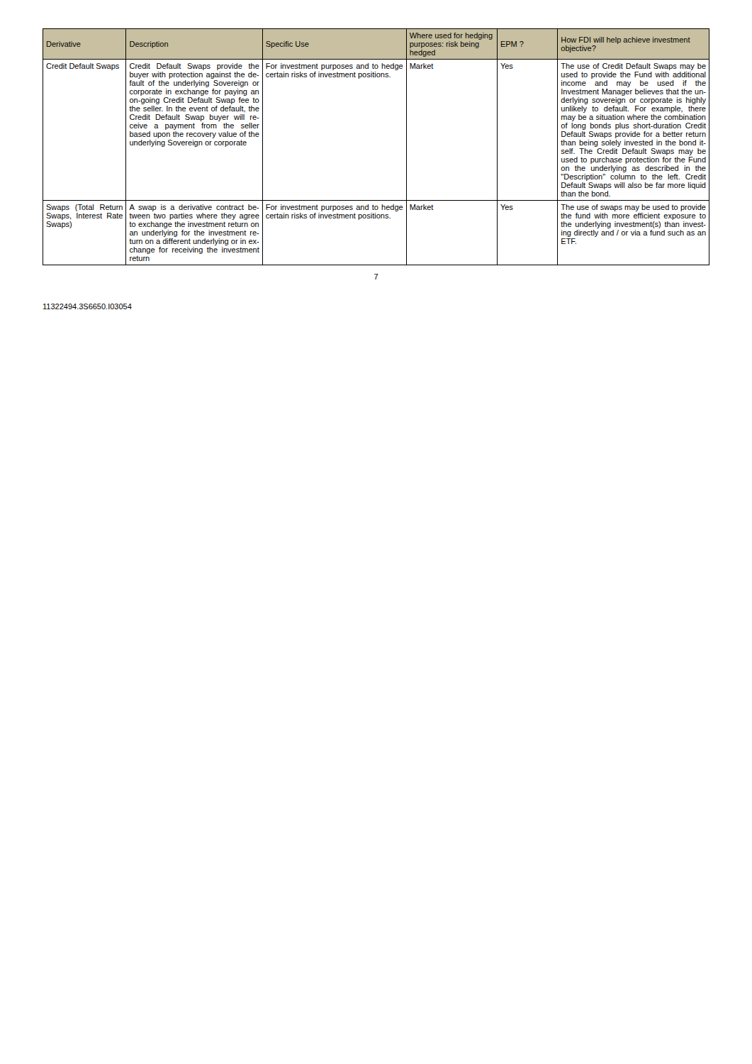| Derivative | Description | Specific Use | Where used for hedging purposes: risk being hedged | EPM ? | How FDI will help achieve investment objective? |
| --- | --- | --- | --- | --- | --- |
| Credit Default Swaps | Credit Default Swaps provide the buyer with protection against the default of the underlying Sovereign or corporate in exchange for paying an on-going Credit Default Swap fee to the seller. In the event of default, the Credit Default Swap buyer will receive a payment from the seller based upon the recovery value of the underlying Sovereign or corporate | For investment purposes and to hedge certain risks of investment positions. | Market | Yes | The use of Credit Default Swaps may be used to provide the Fund with additional income and may be used if the Investment Manager believes that the underlying sovereign or corporate is highly unlikely to default. For example, there may be a situation where the combination of long bonds plus short-duration Credit Default Swaps provide for a better return than being solely invested in the bond itself. The Credit Default Swaps may be used to purchase protection for the Fund on the underlying as described in the "Description" column to the left. Credit Default Swaps will also be far more liquid than the bond. |
| Swaps (Total Return Swaps, Interest Rate Swaps) | A swap is a derivative contract between two parties where they agree to exchange the investment return on an underlying for the investment return on a different underlying or in exchange for receiving the investment return | For investment purposes and to hedge certain risks of investment positions. | Market | Yes | The use of swaps may be used to provide the fund with more efficient exposure to the underlying investment(s) than investing directly and / or via a fund such as an ETF. |
7
11322494.3S6650.I03054